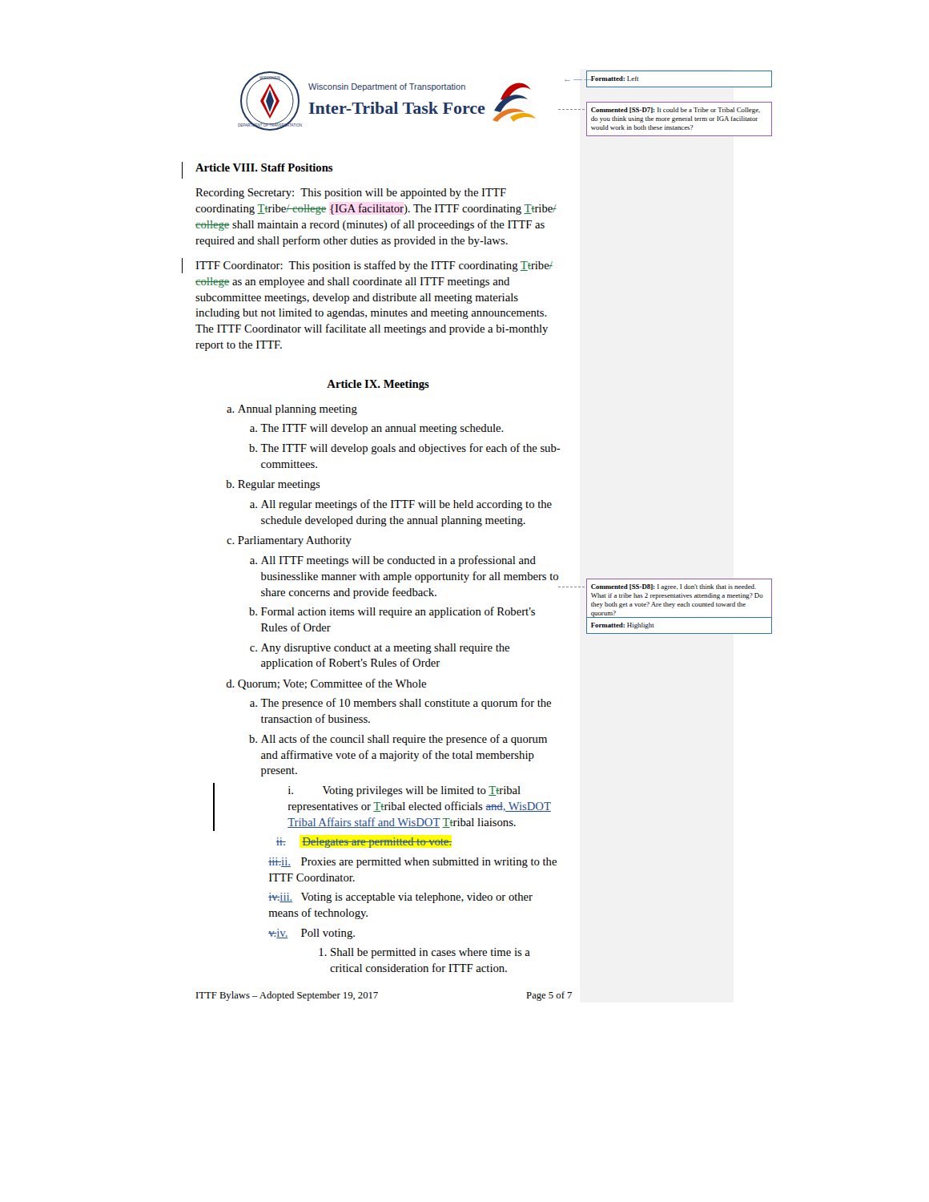WISCONSIN DEPARTMENT OF TRANSPORTATION Wisconsin Department of Transportation Inter-Tribal Task Force
Article VIII. Staff Positions
Recording Secretary: This position will be appointed by the ITTF coordinating Ttribe/ college {IGA facilitator). The ITTF coordinating Ttribe/ college shall maintain a record (minutes) of all proceedings of the ITTF as required and shall perform other duties as provided in the by-laws.
ITTF Coordinator: This position is staffed by the ITTF coordinating Ttribe/ college as an employee and shall coordinate all ITTF meetings and subcommittee meetings, develop and distribute all meeting materials including but not limited to agendas, minutes and meeting announcements. The ITTF Coordinator will facilitate all meetings and provide a bi-monthly report to the ITTF.
Article IX. Meetings
Annual planning meeting
The ITTF will develop an annual meeting schedule.
The ITTF will develop goals and objectives for each of the sub-committees.
Regular meetings
All regular meetings of the ITTF will be held according to the schedule developed during the annual planning meeting.
Parliamentary Authority
All ITTF meetings will be conducted in a professional and businesslike manner with ample opportunity for all members to share concerns and provide feedback.
Formal action items will require an application of Robert's Rules of Order
Any disruptive conduct at a meeting shall require the application of Robert's Rules of Order
Quorum; Vote; Committee of the Whole
The presence of 10 members shall constitute a quorum for the transaction of business.
All acts of the council shall require the presence of a quorum and affirmative vote of a majority of the total membership present.
i. Voting privileges will be limited to Ttribal representatives or Ttribal elected officials and, WisDOT Tribal Affairs staff and WisDOT Ttribal liaisons.
ii. Delegates are permitted to vote.
iii. ii. Proxies are permitted when submitted in writing to the ITTF Coordinator. iv. iii. Voting is acceptable via telephone, video or other means of technology. v. iv. Poll voting.
Shall be permitted in cases where time is a critical consideration for ITTF action.
ITTF Bylaws – Adopted September 19, 2017 Page 5 of 7
Formatted: Left
← — —
Commented [SS-D7]: It could be a Tribe or Tribal College, do you think using the more general term or IGA facilitator would work in both these instances?
Commented [SS-D8]: I agree, I don't think that is needed. What if a tribe has 2 representatives attending a meeting? Do they both get a vote? Are they each counted toward the quorum?
Formatted: Highlight